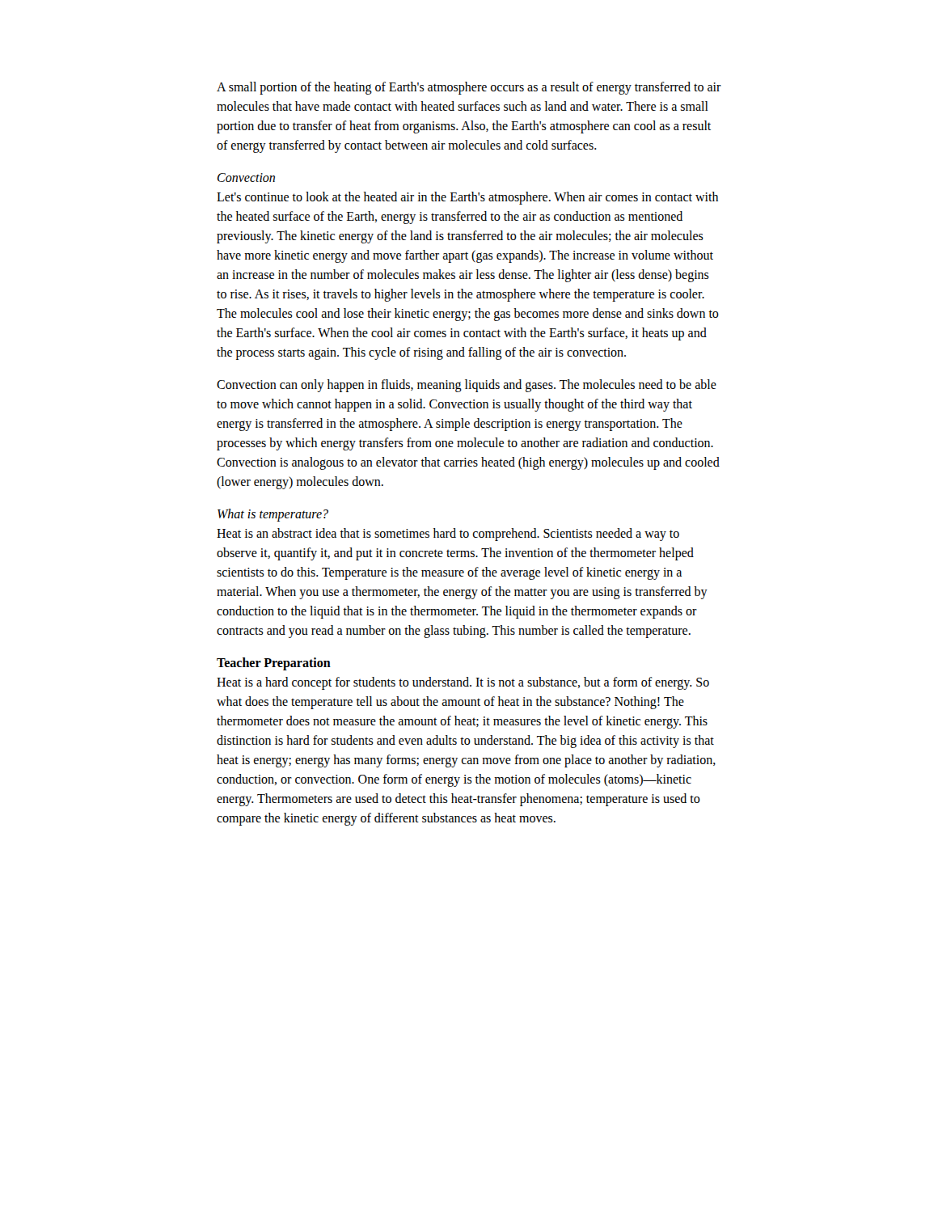A small portion of the heating of Earth's atmosphere occurs as a result of energy transferred to air molecules that have made contact with heated surfaces such as land and water. There is a small portion due to transfer of heat from organisms. Also, the Earth's atmosphere can cool as a result of energy transferred by contact between air molecules and cold surfaces.
Convection
Let's continue to look at the heated air in the Earth's atmosphere. When air comes in contact with the heated surface of the Earth, energy is transferred to the air as conduction as mentioned previously. The kinetic energy of the land is transferred to the air molecules; the air molecules have more kinetic energy and move farther apart (gas expands). The increase in volume without an increase in the number of molecules makes air less dense. The lighter air (less dense) begins to rise. As it rises, it travels to higher levels in the atmosphere where the temperature is cooler. The molecules cool and lose their kinetic energy; the gas becomes more dense and sinks down to the Earth's surface. When the cool air comes in contact with the Earth's surface, it heats up and the process starts again. This cycle of rising and falling of the air is convection.
Convection can only happen in fluids, meaning liquids and gases. The molecules need to be able to move which cannot happen in a solid. Convection is usually thought of the third way that energy is transferred in the atmosphere. A simple description is energy transportation. The processes by which energy transfers from one molecule to another are radiation and conduction. Convection is analogous to an elevator that carries heated (high energy) molecules up and cooled (lower energy) molecules down.
What is temperature?
Heat is an abstract idea that is sometimes hard to comprehend. Scientists needed a way to observe it, quantify it, and put it in concrete terms. The invention of the thermometer helped scientists to do this. Temperature is the measure of the average level of kinetic energy in a material. When you use a thermometer, the energy of the matter you are using is transferred by conduction to the liquid that is in the thermometer. The liquid in the thermometer expands or contracts and you read a number on the glass tubing. This number is called the temperature.
Teacher Preparation
Heat is a hard concept for students to understand. It is not a substance, but a form of energy. So what does the temperature tell us about the amount of heat in the substance? Nothing! The thermometer does not measure the amount of heat; it measures the level of kinetic energy. This distinction is hard for students and even adults to understand. The big idea of this activity is that heat is energy; energy has many forms; energy can move from one place to another by radiation, conduction, or convection. One form of energy is the motion of molecules (atoms)—kinetic energy. Thermometers are used to detect this heat-transfer phenomena; temperature is used to compare the kinetic energy of different substances as heat moves.